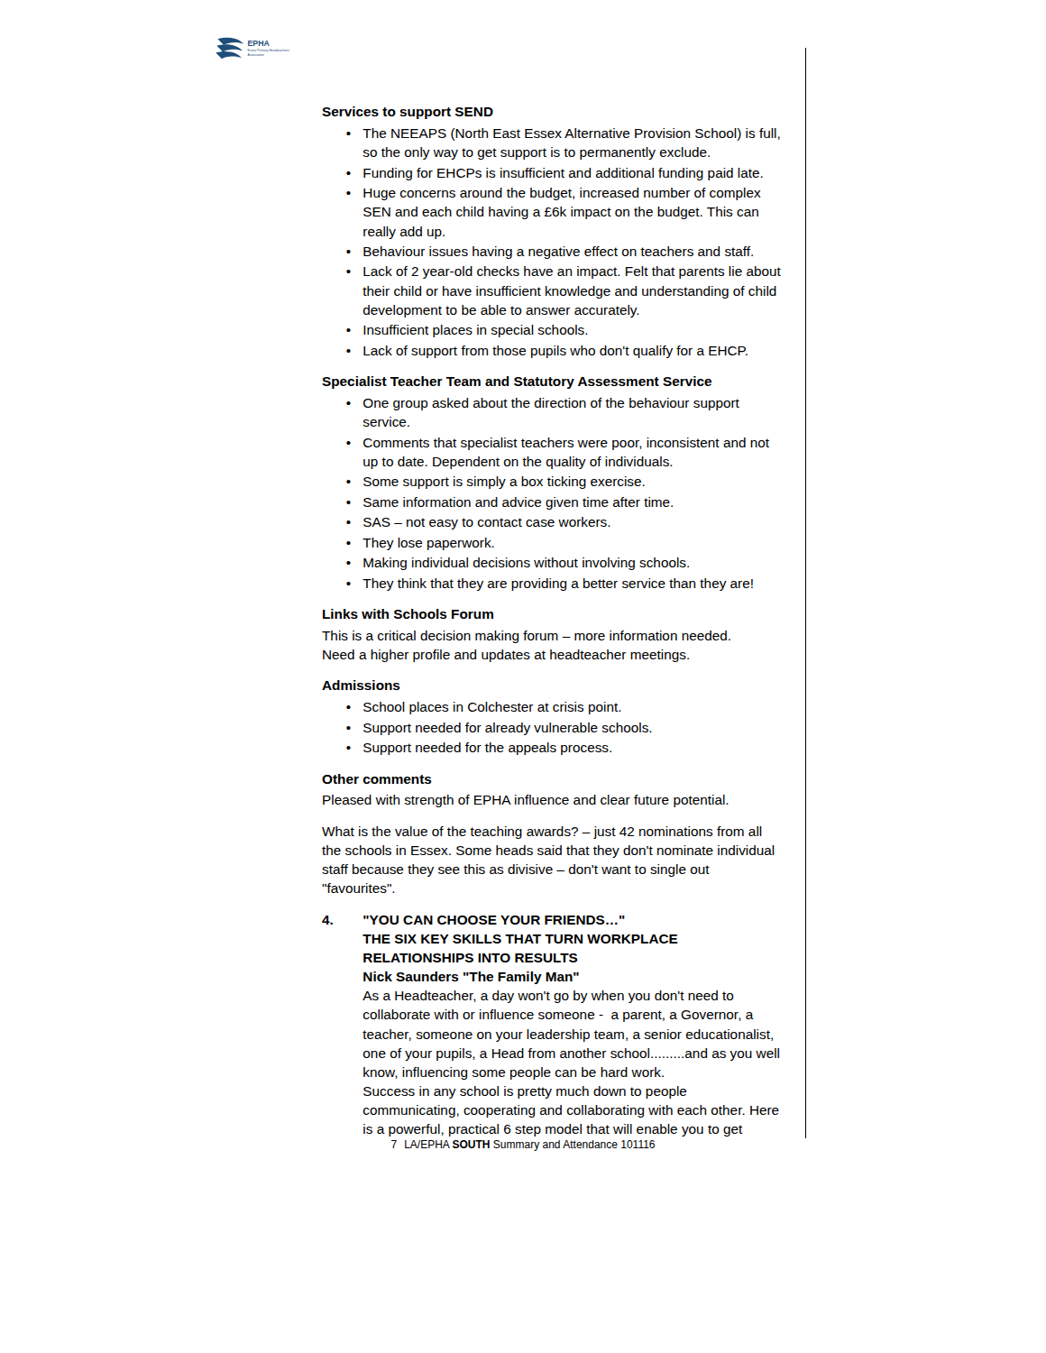EPHA Essex Primary Headteachers' Association
Services to support SEND
The NEEAPS (North East Essex Alternative Provision School) is full, so the only way to get support is to permanently exclude.
Funding for EHCPs is insufficient and additional funding paid late.
Huge concerns around the budget, increased number of complex SEN and each child having a £6k impact on the budget. This can really add up.
Behaviour issues having a negative effect on teachers and staff.
Lack of 2 year-old checks have an impact. Felt that parents lie about their child or have insufficient knowledge and understanding of child development to be able to answer accurately.
Insufficient places in special schools.
Lack of support from those pupils who don't qualify for a EHCP.
Specialist Teacher Team and Statutory Assessment Service
One group asked about the direction of the behaviour support service.
Comments that specialist teachers were poor, inconsistent and not up to date. Dependent on the quality of individuals.
Some support is simply a box ticking exercise.
Same information and advice given time after time.
SAS – not easy to contact case workers.
They lose paperwork.
Making individual decisions without involving schools.
They think that they are providing a better service than they are!
Links with Schools Forum
This is a critical decision making forum – more information needed.
Need a higher profile and updates at headteacher meetings.
Admissions
School places in Colchester at crisis point.
Support needed for already vulnerable schools.
Support needed for the appeals process.
Other comments
Pleased with strength of EPHA influence and clear future potential.
What is the value of the teaching awards? – just 42 nominations from all the schools in Essex. Some heads said that they don't nominate individual staff because they see this as divisive – don't want to single out "favourites".
4.
"YOU CAN CHOOSE YOUR FRIENDS…"
THE SIX KEY SKILLS THAT TURN WORKPLACE RELATIONSHIPS INTO RESULTS
Nick Saunders "The Family Man"
As a Headteacher, a day won't go by when you don't need to collaborate with or influence someone - a parent, a Governor, a teacher, someone on your leadership team, a senior educationalist, one of your pupils, a Head from another school.........and as you well know, influencing some people can be hard work.
Success in any school is pretty much down to people communicating, cooperating and collaborating with each other. Here is a powerful, practical 6 step model that will enable you to get
7 LA/EPHA SOUTH Summary and Attendance 101116